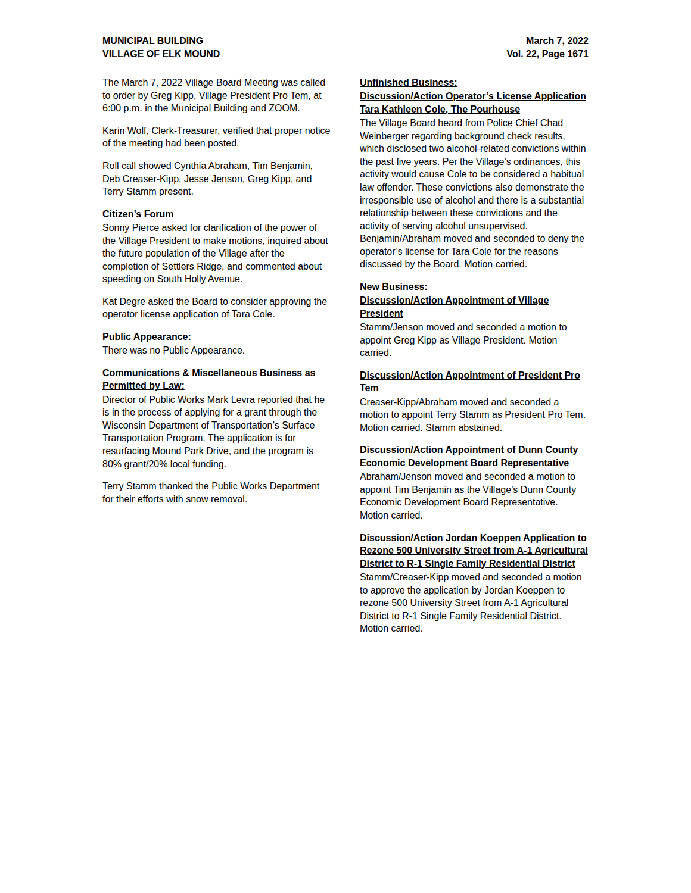MUNICIPAL BUILDING
VILLAGE OF ELK MOUND
March 7, 2022
Vol. 22, Page 1671
The March 7, 2022 Village Board Meeting was called to order by Greg Kipp, Village President Pro Tem, at 6:00 p.m. in the Municipal Building and ZOOM.
Karin Wolf, Clerk-Treasurer, verified that proper notice of the meeting had been posted.
Roll call showed Cynthia Abraham, Tim Benjamin, Deb Creaser-Kipp, Jesse Jenson, Greg Kipp, and Terry Stamm present.
Citizen’s Forum
Sonny Pierce asked for clarification of the power of the Village President to make motions, inquired about the future population of the Village after the completion of Settlers Ridge, and commented about speeding on South Holly Avenue.
Kat Degre asked the Board to consider approving the operator license application of Tara Cole.
Public Appearance:
There was no Public Appearance.
Communications & Miscellaneous Business as Permitted by Law:
Director of Public Works Mark Levra reported that he is in the process of applying for a grant through the Wisconsin Department of Transportation’s Surface Transportation Program. The application is for resurfacing Mound Park Drive, and the program is 80% grant/20% local funding.
Terry Stamm thanked the Public Works Department for their efforts with snow removal.
Unfinished Business:
Discussion/Action Operator’s License Application Tara Kathleen Cole, The Pourhouse
The Village Board heard from Police Chief Chad Weinberger regarding background check results, which disclosed two alcohol-related convictions within the past five years. Per the Village’s ordinances, this activity would cause Cole to be considered a habitual law offender. These convictions also demonstrate the irresponsible use of alcohol and there is a substantial relationship between these convictions and the activity of serving alcohol unsupervised. Benjamin/Abraham moved and seconded to deny the operator’s license for Tara Cole for the reasons discussed by the Board. Motion carried.
New Business:
Discussion/Action Appointment of Village President
Stamm/Jenson moved and seconded a motion to appoint Greg Kipp as Village President. Motion carried.
Discussion/Action Appointment of President Pro Tem
Creaser-Kipp/Abraham moved and seconded a motion to appoint Terry Stamm as President Pro Tem. Motion carried. Stamm abstained.
Discussion/Action Appointment of Dunn County Economic Development Board Representative
Abraham/Jenson moved and seconded a motion to appoint Tim Benjamin as the Village’s Dunn County Economic Development Board Representative. Motion carried.
Discussion/Action Jordan Koeppen Application to Rezone 500 University Street from A-1 Agricultural District to R-1 Single Family Residential District
Stamm/Creaser-Kipp moved and seconded a motion to approve the application by Jordan Koeppen to rezone 500 University Street from A-1 Agricultural District to R-1 Single Family Residential District. Motion carried.